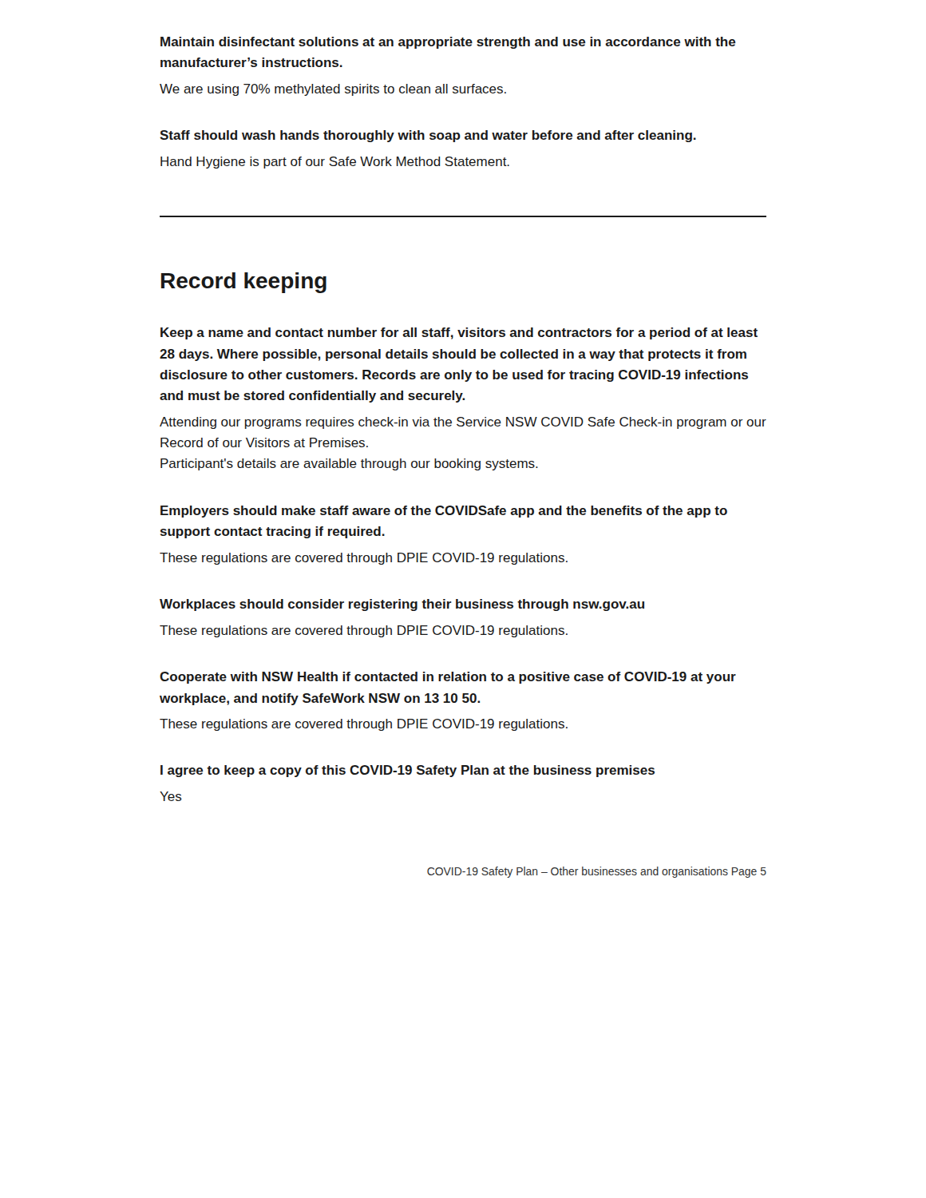Maintain disinfectant solutions at an appropriate strength and use in accordance with the manufacturer’s instructions.
We are using 70% methylated spirits to clean all surfaces.
Staff should wash hands thoroughly with soap and water before and after cleaning.
Hand Hygiene is part of our Safe Work Method Statement.
Record keeping
Keep a name and contact number for all staff, visitors and contractors for a period of at least 28 days. Where possible, personal details should be collected in a way that protects it from disclosure to other customers. Records are only to be used for tracing COVID-19 infections and must be stored confidentially and securely.
Attending our programs requires check-in via the Service NSW COVID Safe Check-in program or our Record of our Visitors at Premises.
Participant's details are available through our booking systems.
Employers should make staff aware of the COVIDSafe app and the benefits of the app to support contact tracing if required.
These regulations are covered through DPIE COVID-19 regulations.
Workplaces should consider registering their business through nsw.gov.au
These regulations are covered through DPIE COVID-19 regulations.
Cooperate with NSW Health if contacted in relation to a positive case of COVID-19 at your workplace, and notify SafeWork NSW on 13 10 50.
These regulations are covered through DPIE COVID-19 regulations.
I agree to keep a copy of this COVID-19 Safety Plan at the business premises
Yes
COVID-19 Safety Plan – Other businesses and organisations Page 5